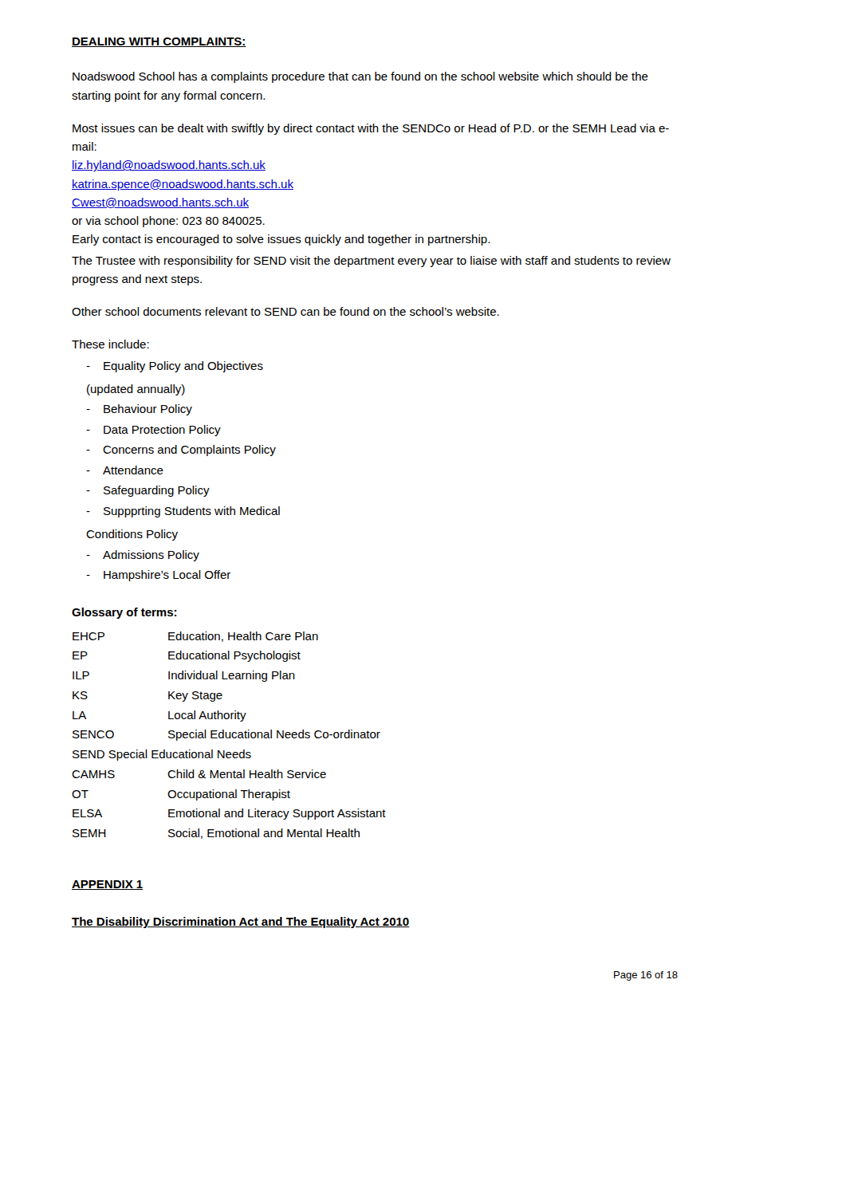DEALING WITH COMPLAINTS:
Noadswood School has a complaints procedure that can be found on the school website which should be the starting point for any formal concern.
Most issues can be dealt with swiftly by direct contact with the SENDCo or Head of P.D. or the SEMH Lead via e-mail:
liz.hyland@noadswood.hants.sch.uk
katrina.spence@noadswood.hants.sch.uk
Cwest@noadswood.hants.sch.uk
or via school phone: 023 80 840025.
Early contact is encouraged to solve issues quickly and together in partnership.
The Trustee with responsibility for SEND visit the department every year to liaise with staff and students to review progress and next steps.
Other school documents relevant to SEND can be found on the school’s website.
These include:
Equality Policy and Objectives
(updated annually)
Behaviour Policy
Data Protection Policy
Concerns and Complaints Policy
Attendance
Safeguarding Policy
Suppprting Students with Medical
Conditions Policy
Admissions Policy
Hampshire’s Local Offer
Glossary of terms:
| EHCP | Education, Health Care Plan |
| EP | Educational Psychologist |
| ILP | Individual Learning Plan |
| KS | Key Stage |
| LA | Local Authority |
| SENCO | Special Educational Needs Co-ordinator |
| SEND Special Educational Needs |
| CAMHS | Child & Mental Health Service |
| OT | Occupational Therapist |
| ELSA | Emotional and Literacy Support Assistant |
| SEMH | Social, Emotional and Mental Health |
APPENDIX 1
The Disability Discrimination Act and The Equality Act 2010
Page 16 of 18